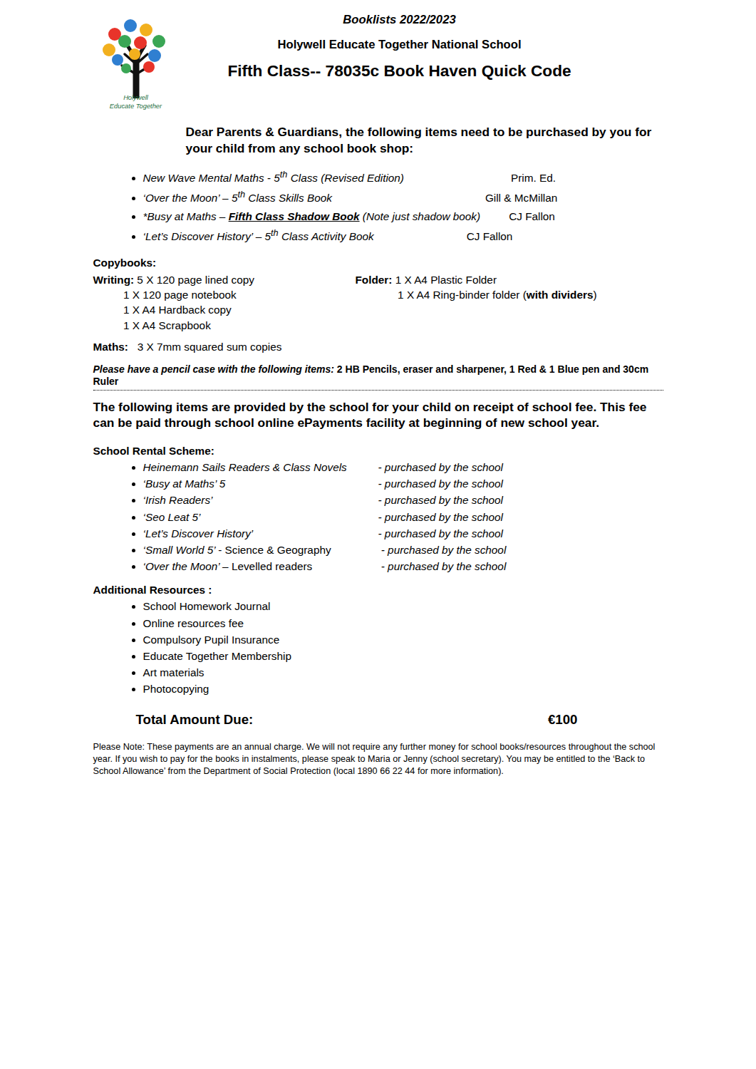Holywell
Educate Together
Booklists 2022/2023
Holywell Educate Together National School
Fifth Class-- 78035c Book Haven Quick Code
Dear Parents & Guardians, the following items need to be purchased by you for your child from any school book shop:
New Wave Mental Maths - 5th Class (Revised Edition) Prim. Ed.
‘Over the Moon’ – 5th Class Skills Book Gill & McMillan
*Busy at Maths – Fifth Class Shadow Book (Note just shadow book) CJ Fallon
‘Let’s Discover History’ – 5th Class Activity Book CJ Fallon
Copybooks:
| Writing: 5 X 120 page lined copy | Folder: 1 X A4 Plastic Folder |
| 1 X 120 page notebook | 1 X A4 Ring-binder folder ( with dividers ) |
| 1 X A4 Hardback copy | |
| 1 X A4 Scrapbook | |
Maths: 3 X 7mm squared sum copies
Please have a pencil case with the following items: 2 HB Pencils, eraser and sharpener, 1 Red & 1 Blue pen and 30cm Ruler
The following items are provided by the school for your child on receipt of school fee. This fee can be paid through school online ePayments facility at beginning of new school year.
School Rental Scheme:
Heinemann Sails Readers & Class Novels- purchased by the school
‘Busy at Maths’ 5- purchased by the school
‘Irish Readers’- purchased by the school
‘Seo Leat 5’- purchased by the school
‘Let’s Discover History’- purchased by the school
‘Small World 5’ - Science & Geography - purchased by the school
‘Over the Moon’ – Levelled readers - purchased by the school
Additional Resources :
School Homework Journal
Online resources fee
Compulsory Pupil Insurance
Educate Together Membership
Art materials
Photocopying
Total Amount Due:€100
Please Note: These payments are an annual charge. We will not require any further money for school books/resources throughout the school year. If you wish to pay for the books in instalments, please speak to Maria or Jenny (school secretary). You may be entitled to the ‘Back to School Allowance’ from the Department of Social Protection (local 1890 66 22 44 for more information).